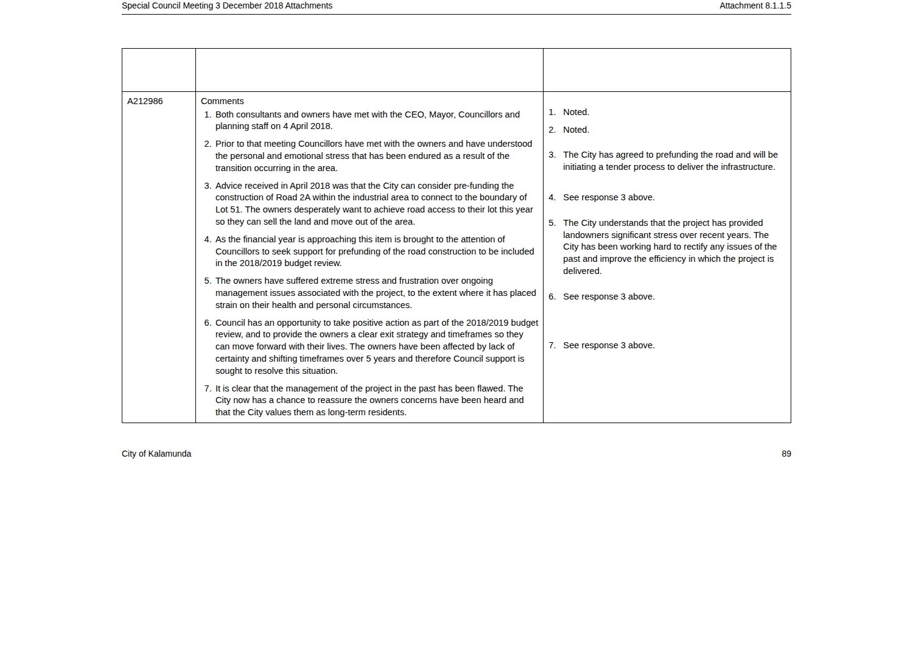Special Council Meeting 3 December 2018 Attachments
Attachment 8.1.1.5
| A212986 | Comments Both consultants and owners have met with the CEO, Mayor, Councillors and planning staff on 4 April 2018. Prior to that meeting Councillors have met with the owners and have understood the personal and emotional stress that has been endured as a result of the transition occurring in the area. Advice received in April 2018 was that the City can consider pre-funding the construction of Road 2A within the industrial area to connect to the boundary of Lot 51. The owners desperately want to achieve road access to their lot this year so they can sell the land and move out of the area. As the financial year is approaching this item is brought to the attention of Councillors to seek support for prefunding of the road construction to be included in the 2018/2019 budget review. The owners have suffered extreme stress and frustration over ongoing management issues associated with the project, to the extent where it has placed strain on their health and personal circumstances. Council has an opportunity to take positive action as part of the 2018/2019 budget review, and to provide the owners a clear exit strategy and timeframes so they can move forward with their lives. The owners have been affected by lack of certainty and shifting timeframes over 5 years and therefore Council support is sought to resolve this situation. It is clear that the management of the project in the past has been flawed. The City now has a chance to reassure the owners concerns have been heard and that the City values them as long-term residents. | Noted. Noted. The City has agreed to prefunding the road and will be initiating a tender process to deliver the infrastructure. See response 3 above. The City understands that the project has provided landowners significant stress over recent years. The City has been working hard to rectify any issues of the past and improve the efficiency in which the project is delivered. See response 3 above. See response 3 above. |
City of Kalamunda
89